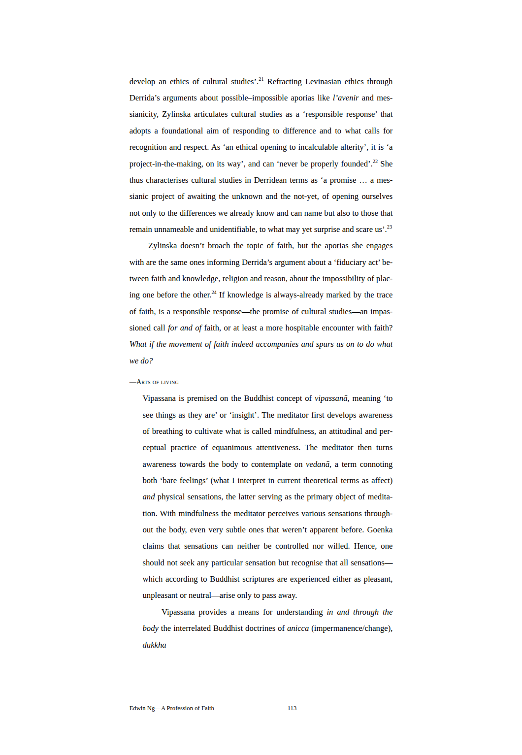develop an ethics of cultural studies’.21 Refracting Levinasian ethics through Derrida’s arguments about possible–impossible aporias like l’avenir and messianicity, Zylinska articulates cultural studies as a ‘responsible response’ that adopts a foundational aim of responding to difference and to what calls for recognition and respect. As ‘an ethical opening to incalculable alterity’, it is ‘a project-in-the-making, on its way’, and can ‘never be properly founded’.22 She thus characterises cultural studies in Derridean terms as ‘a promise … a messianic project of awaiting the unknown and the not-yet, of opening ourselves not only to the differences we already know and can name but also to those that remain unnameable and unidentifiable, to what may yet surprise and scare us’.23
Zylinska doesn’t broach the topic of faith, but the aporias she engages with are the same ones informing Derrida’s argument about a ‘fiduciary act’ between faith and knowledge, religion and reason, about the impossibility of placing one before the other.24 If knowledge is always-already marked by the trace of faith, is a responsible response—the promise of cultural studies—an impassioned call for and of faith, or at least a more hospitable encounter with faith? What if the movement of faith indeed accompanies and spurs us on to do what we do?
—Arts of living
Vipassana is premised on the Buddhist concept of vipassanā, meaning ‘to see things as they are’ or ‘insight’. The meditator first develops awareness of breathing to cultivate what is called mindfulness, an attitudinal and perceptual practice of equanimous attentiveness. The meditator then turns awareness towards the body to contemplate on vedanā, a term connoting both ‘bare feelings’ (what I interpret in current theoretical terms as affect) and physical sensations, the latter serving as the primary object of meditation. With mindfulness the meditator perceives various sensations throughout the body, even very subtle ones that weren’t apparent before. Goenka claims that sensations can neither be controlled nor willed. Hence, one should not seek any particular sensation but recognise that all sensations—which according to Buddhist scriptures are experienced either as pleasant, unpleasant or neutral—arise only to pass away.
Vipassana provides a means for understanding in and through the body the interrelated Buddhist doctrines of anicca (impermanence/change), dukkha
Edwin Ng—A Profession of Faith 113